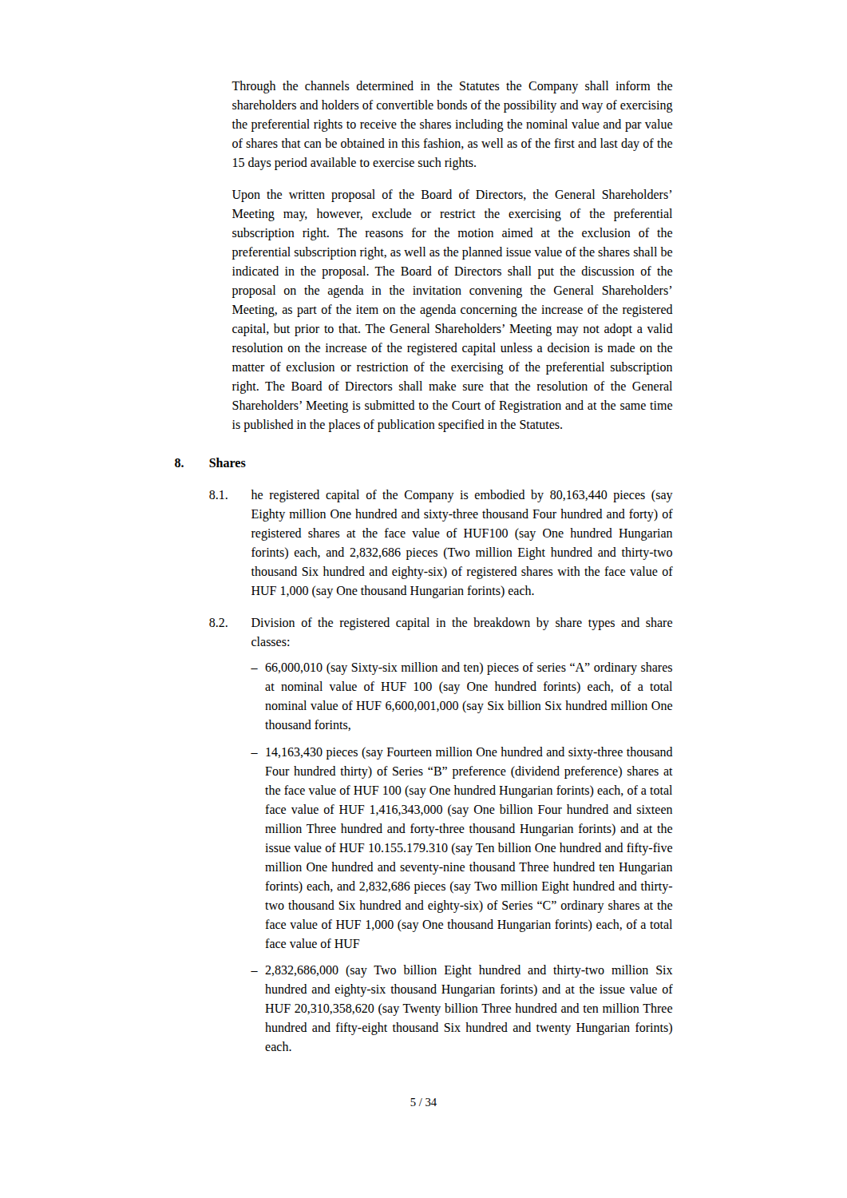Through the channels determined in the Statutes the Company shall inform the shareholders and holders of convertible bonds of the possibility and way of exercising the preferential rights to receive the shares including the nominal value and par value of shares that can be obtained in this fashion, as well as of the first and last day of the 15 days period available to exercise such rights.
Upon the written proposal of the Board of Directors, the General Shareholders’ Meeting may, however, exclude or restrict the exercising of the preferential subscription right. The reasons for the motion aimed at the exclusion of the preferential subscription right, as well as the planned issue value of the shares shall be indicated in the proposal. The Board of Directors shall put the discussion of the proposal on the agenda in the invitation convening the General Shareholders’ Meeting, as part of the item on the agenda concerning the increase of the registered capital, but prior to that. The General Shareholders’ Meeting may not adopt a valid resolution on the increase of the registered capital unless a decision is made on the matter of exclusion or restriction of the exercising of the preferential subscription right. The Board of Directors shall make sure that the resolution of the General Shareholders’ Meeting is submitted to the Court of Registration and at the same time is published in the places of publication specified in the Statutes.
8. Shares
8.1. he registered capital of the Company is embodied by 80,163,440 pieces (say Eighty million One hundred and sixty-three thousand Four hundred and forty) of registered shares at the face value of HUF100 (say One hundred Hungarian forints) each, and 2,832,686 pieces (Two million Eight hundred and thirty-two thousand Six hundred and eighty-six) of registered shares with the face value of HUF 1,000 (say One thousand Hungarian forints) each.
8.2. Division of the registered capital in the breakdown by share types and share classes:
66,000,010 (say Sixty-six million and ten) pieces of series “A” ordinary shares at nominal value of HUF 100 (say One hundred forints) each, of a total nominal value of HUF 6,600,001,000 (say Six billion Six hundred million One thousand forints,
14,163,430 pieces (say Fourteen million One hundred and sixty-three thousand Four hundred thirty) of Series “B” preference (dividend preference) shares at the face value of HUF 100 (say One hundred Hungarian forints) each, of a total face value of HUF 1,416,343,000 (say One billion Four hundred and sixteen million Three hundred and forty-three thousand Hungarian forints) and at the issue value of HUF 10.155.179.310 (say Ten billion One hundred and fifty-five million One hundred and seventy-nine thousand Three hundred ten Hungarian forints) each, and 2,832,686 pieces (say Two million Eight hundred and thirty-two thousand Six hundred and eighty-six) of Series “C” ordinary shares at the face value of HUF 1,000 (say One thousand Hungarian forints) each, of a total face value of HUF
2,832,686,000 (say Two billion Eight hundred and thirty-two million Six hundred and eighty-six thousand Hungarian forints) and at the issue value of HUF 20,310,358,620 (say Twenty billion Three hundred and ten million Three hundred and fifty-eight thousand Six hundred and twenty Hungarian forints) each.
5 / 34